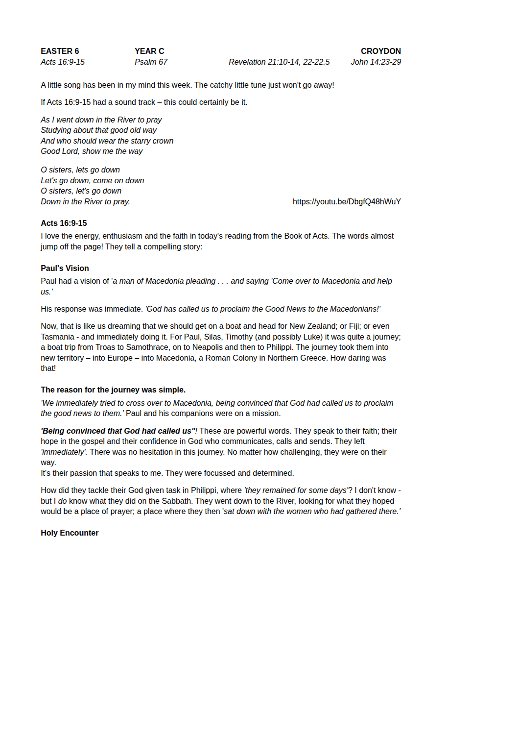EASTER 6 YEAR C CROYDON
Acts 16:9-15 Psalm 67 Revelation 21:10-14, 22-22.5 John 14:23-29
A little song has been in my mind this week. The catchy little tune just won't go away!
If Acts 16:9-15 had a sound track – this could certainly be it.
As I went down in the River to pray
Studying about that good old way
And who should wear the starry crown
Good Lord, show me the way
O sisters, lets go down
Let's go down, come on down
O sisters, let's go down
Down in the River to pray. https://youtu.be/DbgfQ48hWuY
Acts 16:9-15
I love the energy, enthusiasm and the faith in today's reading from the Book of Acts. The words almost jump off the page! They tell a compelling story:
Paul's Vision
Paul had a vision of 'a man of Macedonia pleading . . . and saying 'Come over to Macedonia and help us.'
His response was immediate. 'God has called us to proclaim the Good News to the Macedonians!'
Now, that is like us dreaming that we should get on a boat and head for New Zealand; or Fiji; or even Tasmania - and immediately doing it. For Paul, Silas, Timothy (and possibly Luke) it was quite a journey; a boat trip from Troas to Samothrace, on to Neapolis and then to Philippi. The journey took them into new territory – into Europe – into Macedonia, a Roman Colony in Northern Greece. How daring was that!
The reason for the journey was simple.
'We immediately tried to cross over to Macedonia, being convinced that God had called us to proclaim the good news to them.' Paul and his companions were on a mission.
'Being convinced that God had called us"! These are powerful words. They speak to their faith; their hope in the gospel and their confidence in God who communicates, calls and sends. They left 'immediately'. There was no hesitation in this journey. No matter how challenging, they were on their way.
It's their passion that speaks to me. They were focussed and determined.
How did they tackle their God given task in Philippi, where 'they remained for some days'? I don't know - but I do know what they did on the Sabbath. They went down to the River, looking for what they hoped would be a place of prayer; a place where they then 'sat down with the women who had gathered there.'
Holy Encounter